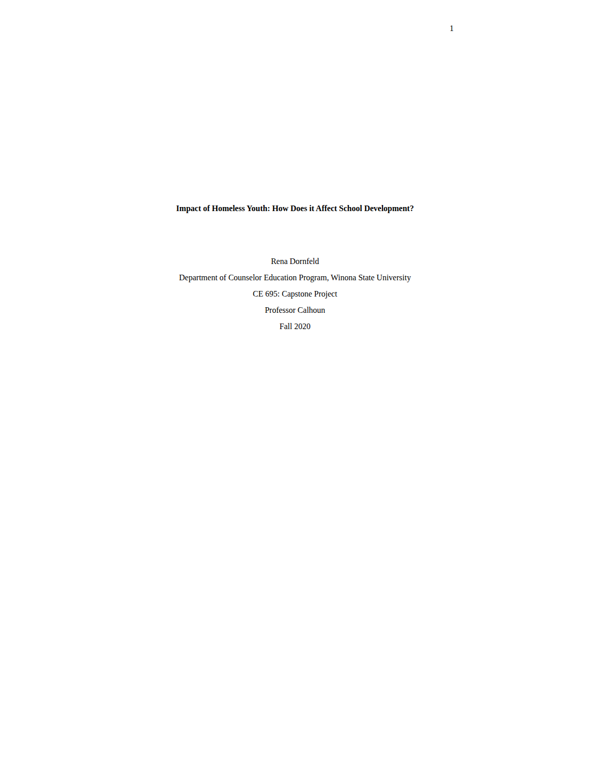1
Impact of Homeless Youth: How Does it Affect School Development?
Rena Dornfeld
Department of Counselor Education Program, Winona State University
CE 695: Capstone Project
Professor Calhoun
Fall 2020